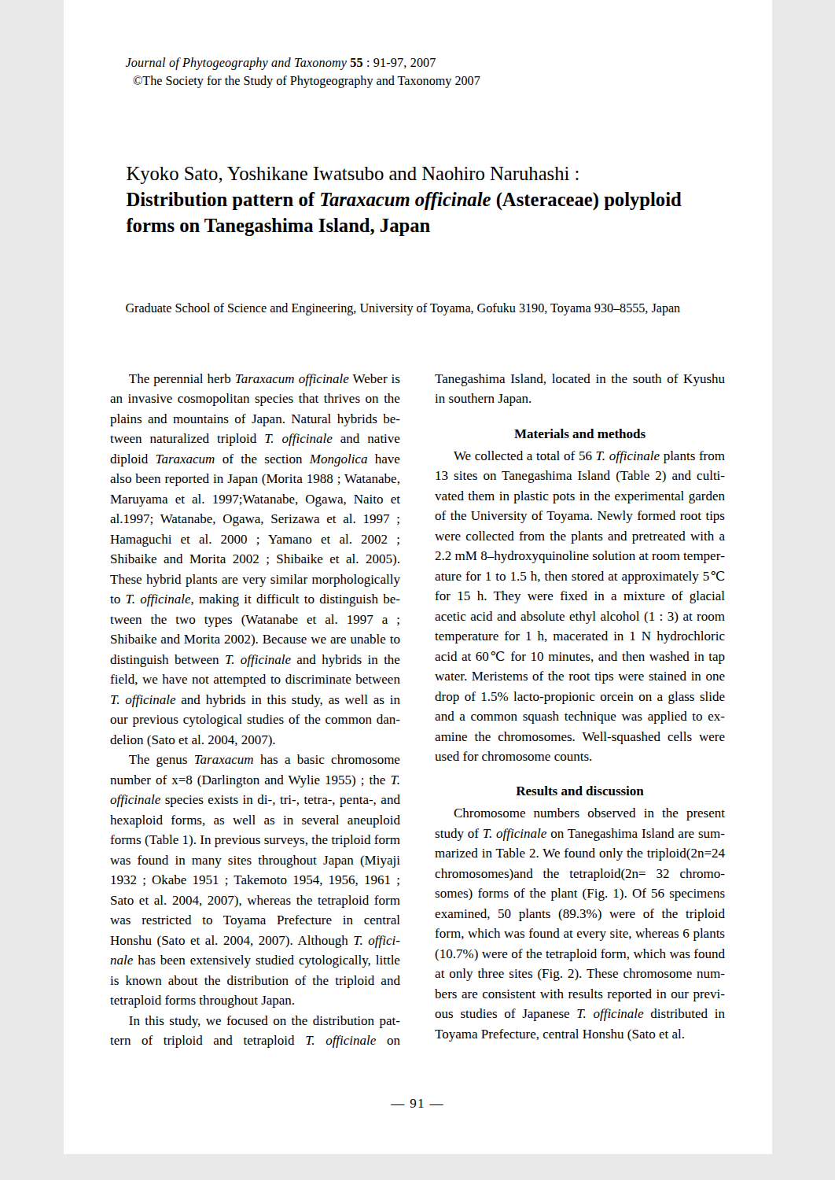Journal of Phytogeography and Taxonomy 55 : 91-97, 2007
©The Society for the Study of Phytogeography and Taxonomy 2007
Kyoko Sato, Yoshikane Iwatsubo and Naohiro Naruhashi :
Distribution pattern of Taraxacum officinale (Asteraceae) polyploid forms on Tanegashima Island, Japan
Graduate School of Science and Engineering, University of Toyama, Gofuku 3190, Toyama 930–8555, Japan
The perennial herb Taraxacum officinale Weber is an invasive cosmopolitan species that thrives on the plains and mountains of Japan. Natural hybrids between naturalized triploid T. officinale and native diploid Taraxacum of the section Mongolica have also been reported in Japan (Morita 1988 ; Watanabe, Maruyama et al. 1997;Watanabe, Ogawa, Naito et al.1997; Watanabe, Ogawa, Serizawa et al. 1997 ; Hamaguchi et al. 2000 ; Yamano et al. 2002 ; Shibaike and Morita 2002 ; Shibaike et al. 2005). These hybrid plants are very similar morphologically to T. officinale, making it difficult to distinguish between the two types (Watanabe et al. 1997 a ; Shibaike and Morita 2002). Because we are unable to distinguish between T. officinale and hybrids in the field, we have not attempted to discriminate between T. officinale and hybrids in this study, as well as in our previous cytological studies of the common dandelion (Sato et al. 2004, 2007).
The genus Taraxacum has a basic chromosome number of x=8 (Darlington and Wylie 1955) ; the T. officinale species exists in di-, tri-, tetra-, penta-, and hexaploid forms, as well as in several aneuploid forms (Table 1). In previous surveys, the triploid form was found in many sites throughout Japan (Miyaji 1932 ; Okabe 1951 ; Takemoto 1954, 1956, 1961 ; Sato et al. 2004, 2007), whereas the tetraploid form was restricted to Toyama Prefecture in central Honshu (Sato et al. 2004, 2007). Although T. officinale has been extensively studied cytologically, little is known about the distribution of the triploid and tetraploid forms throughout Japan.
In this study, we focused on the distribution pattern of triploid and tetraploid T. officinale on Tanegashima Island, located in the south of Kyushu in southern Japan.
Materials and methods
We collected a total of 56 T. officinale plants from 13 sites on Tanegashima Island (Table 2) and cultivated them in plastic pots in the experimental garden of the University of Toyama. Newly formed root tips were collected from the plants and pretreated with a 2.2 mM 8–hydroxyquinoline solution at room temperature for 1 to 1.5 h, then stored at approximately 5℃ for 15 h. They were fixed in a mixture of glacial acetic acid and absolute ethyl alcohol (1 : 3) at room temperature for 1 h, macerated in 1 N hydrochloric acid at 60℃ for 10 minutes, and then washed in tap water. Meristems of the root tips were stained in one drop of 1.5% lacto-propionic orcein on a glass slide and a common squash technique was applied to examine the chromosomes. Well-squashed cells were used for chromosome counts.
Results and discussion
Chromosome numbers observed in the present study of T. officinale on Tanegashima Island are summarized in Table 2. We found only the triploid(2n=24 chromosomes)and the tetraploid(2n= 32 chromosomes) forms of the plant (Fig. 1). Of 56 specimens examined, 50 plants (89.3%) were of the triploid form, which was found at every site, whereas 6 plants (10.7%) were of the tetraploid form, which was found at only three sites (Fig. 2). These chromosome numbers are consistent with results reported in our previous studies of Japanese T. officinale distributed in Toyama Prefecture, central Honshu (Sato et al.
― 91 ―